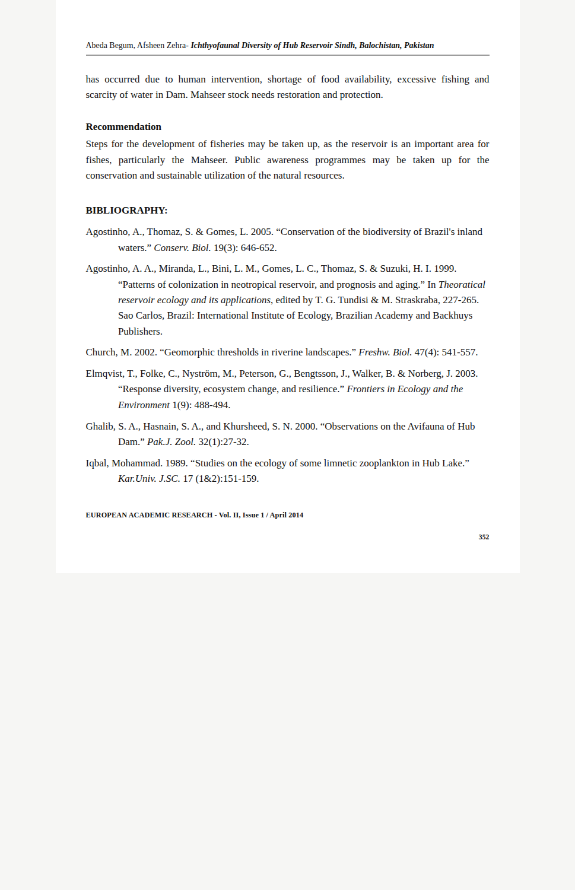Abeda Begum, Afsheen Zehra- Ichthyofaunal Diversity of Hub Reservoir Sindh, Balochistan, Pakistan
has occurred due to human intervention, shortage of food availability, excessive fishing and scarcity of water in Dam. Mahseer stock needs restoration and protection.
Recommendation
Steps for the development of fisheries may be taken up, as the reservoir is an important area for fishes, particularly the Mahseer. Public awareness programmes may be taken up for the conservation and sustainable utilization of the natural resources.
BIBLIOGRAPHY:
Agostinho, A., Thomaz, S. & Gomes, L. 2005. “Conservation of the biodiversity of Brazil's inland waters.” Conserv. Biol. 19(3): 646-652.
Agostinho, A. A., Miranda, L., Bini, L. M., Gomes, L. C., Thomaz, S. & Suzuki, H. I. 1999. “Patterns of colonization in neotropical reservoir, and prognosis and aging.” In Theoratical reservoir ecology and its applications, edited by T. G. Tundisi & M. Straskraba, 227-265. Sao Carlos, Brazil: International Institute of Ecology, Brazilian Academy and Backhuys Publishers.
Church, M. 2002. “Geomorphic thresholds in riverine landscapes.” Freshw. Biol. 47(4): 541-557.
Elmqvist, T., Folke, C., Nyström, M., Peterson, G., Bengtsson, J., Walker, B. & Norberg, J. 2003. “Response diversity, ecosystem change, and resilience.” Frontiers in Ecology and the Environment 1(9): 488-494.
Ghalib, S. A., Hasnain, S. A., and Khursheed, S. N. 2000. “Observations on the Avifauna of Hub Dam.” Pak.J. Zool. 32(1):27-32.
Iqbal, Mohammad. 1989. “Studies on the ecology of some limnetic zooplankton in Hub Lake.” Kar.Univ. J.SC. 17 (1&2):151-159.
EUROPEAN ACADEMIC RESEARCH - Vol. II, Issue 1 / April 2014
352